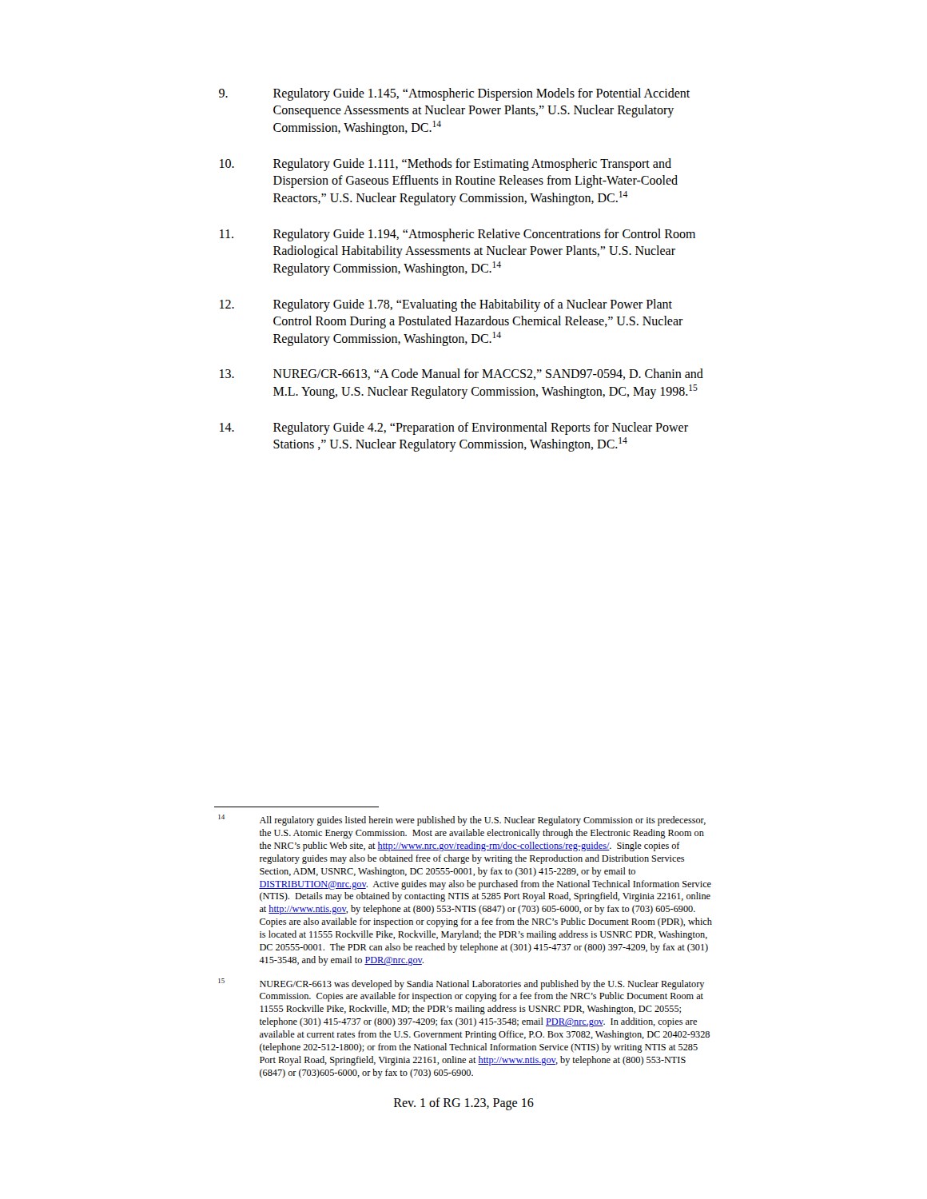9. Regulatory Guide 1.145, “Atmospheric Dispersion Models for Potential Accident Consequence Assessments at Nuclear Power Plants,” U.S. Nuclear Regulatory Commission, Washington, DC.14
10. Regulatory Guide 1.111, “Methods for Estimating Atmospheric Transport and Dispersion of Gaseous Effluents in Routine Releases from Light-Water-Cooled Reactors,” U.S. Nuclear Regulatory Commission, Washington, DC.14
11. Regulatory Guide 1.194, “Atmospheric Relative Concentrations for Control Room Radiological Habitability Assessments at Nuclear Power Plants,” U.S. Nuclear Regulatory Commission, Washington, DC.14
12. Regulatory Guide 1.78, “Evaluating the Habitability of a Nuclear Power Plant Control Room During a Postulated Hazardous Chemical Release,” U.S. Nuclear Regulatory Commission, Washington, DC.14
13. NUREG/CR-6613, “A Code Manual for MACCS2,” SAND97-0594, D. Chanin and M.L. Young, U.S. Nuclear Regulatory Commission, Washington, DC, May 1998.15
14. Regulatory Guide 4.2, “Preparation of Environmental Reports for Nuclear Power Stations ,” U.S. Nuclear Regulatory Commission, Washington, DC.14
14
All regulatory guides listed herein were published by the U.S. Nuclear Regulatory Commission or its predecessor, the U.S. Atomic Energy Commission. Most are available electronically through the Electronic Reading Room on the NRC’s public Web site, at http://www.nrc.gov/reading-rm/doc-collections/reg-guides/. Single copies of regulatory guides may also be obtained free of charge by writing the Reproduction and Distribution Services Section, ADM, USNRC, Washington, DC 20555-0001, by fax to (301) 415-2289, or by email to DISTRIBUTION@nrc.gov. Active guides may also be purchased from the National Technical Information Service (NTIS). Details may be obtained by contacting NTIS at 5285 Port Royal Road, Springfield, Virginia 22161, online at http://www.ntis.gov, by telephone at (800) 553-NTIS (6847) or (703) 605-6000, or by fax to (703) 605-6900. Copies are also available for inspection or copying for a fee from the NRC’s Public Document Room (PDR), which is located at 11555 Rockville Pike, Rockville, Maryland; the PDR’s mailing address is USNRC PDR, Washington, DC 20555-0001. The PDR can also be reached by telephone at (301) 415-4737 or (800) 397-4209, by fax at (301) 415-3548, and by email to PDR@nrc.gov.
15
NUREG/CR-6613 was developed by Sandia National Laboratories and published by the U.S. Nuclear Regulatory Commission. Copies are available for inspection or copying for a fee from the NRC’s Public Document Room at 11555 Rockville Pike, Rockville, MD; the PDR’s mailing address is USNRC PDR, Washington, DC 20555; telephone (301) 415-4737 or (800) 397-4209; fax (301) 415-3548; email PDR@nrc.gov. In addition, copies are available at current rates from the U.S. Government Printing Office, P.O. Box 37082, Washington, DC 20402-9328 (telephone 202-512-1800); or from the National Technical Information Service (NTIS) by writing NTIS at 5285 Port Royal Road, Springfield, Virginia 22161, online at http://www.ntis.gov, by telephone at (800) 553-NTIS (6847) or (703)605-6000, or by fax to (703) 605-6900.
Rev. 1 of RG 1.23, Page 16